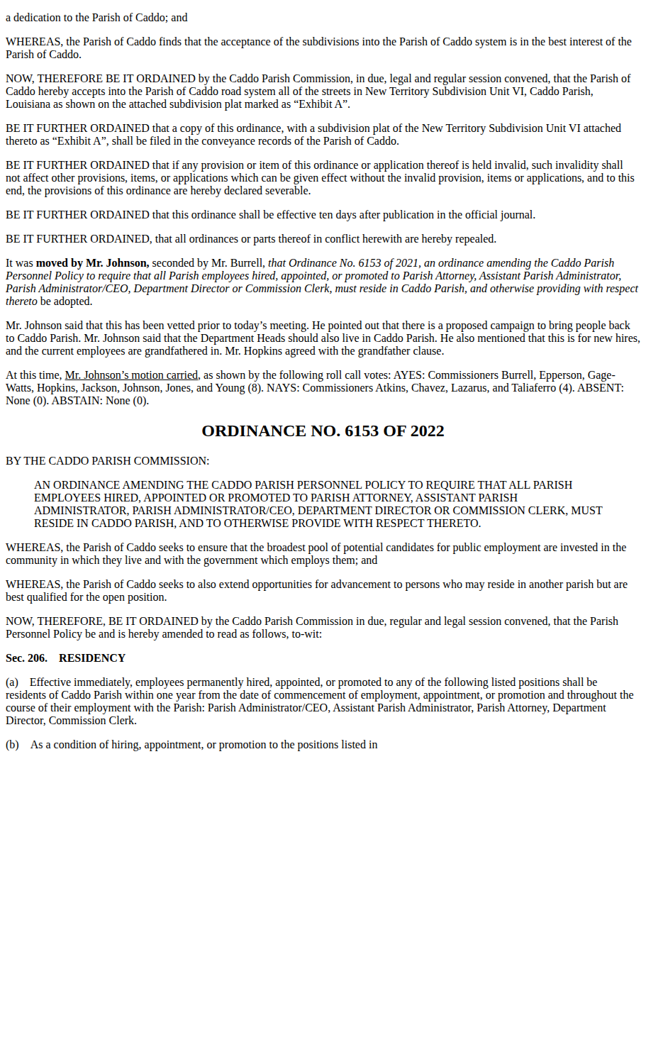a dedication to the Parish of Caddo; and
WHEREAS, the Parish of Caddo finds that the acceptance of the subdivisions into the Parish of Caddo system is in the best interest of the Parish of Caddo.
NOW, THEREFORE BE IT ORDAINED by the Caddo Parish Commission, in due, legal and regular session convened, that the Parish of Caddo hereby accepts into the Parish of Caddo road system all of the streets in New Territory Subdivision Unit VI, Caddo Parish, Louisiana as shown on the attached subdivision plat marked as “Exhibit A”.
BE IT FURTHER ORDAINED that a copy of this ordinance, with a subdivision plat of the New Territory Subdivision Unit VI attached thereto as “Exhibit A”, shall be filed in the conveyance records of the Parish of Caddo.
BE IT FURTHER ORDAINED that if any provision or item of this ordinance or application thereof is held invalid, such invalidity shall not affect other provisions, items, or applications which can be given effect without the invalid provision, items or applications, and to this end, the provisions of this ordinance are hereby declared severable.
BE IT FURTHER ORDAINED that this ordinance shall be effective ten days after publication in the official journal.
BE IT FURTHER ORDAINED, that all ordinances or parts thereof in conflict herewith are hereby repealed.
It was moved by Mr. Johnson, seconded by Mr. Burrell, that Ordinance No. 6153 of 2021, an ordinance amending the Caddo Parish Personnel Policy to require that all Parish employees hired, appointed, or promoted to Parish Attorney, Assistant Parish Administrator, Parish Administrator/CEO, Department Director or Commission Clerk, must reside in Caddo Parish, and otherwise providing with respect thereto be adopted.
Mr. Johnson said that this has been vetted prior to today’s meeting. He pointed out that there is a proposed campaign to bring people back to Caddo Parish. Mr. Johnson said that the Department Heads should also live in Caddo Parish. He also mentioned that this is for new hires, and the current employees are grandfathered in. Mr. Hopkins agreed with the grandfather clause.
At this time, Mr. Johnson’s motion carried, as shown by the following roll call votes: AYES: Commissioners Burrell, Epperson, Gage-Watts, Hopkins, Jackson, Johnson, Jones, and Young (8). NAYS: Commissioners Atkins, Chavez, Lazarus, and Taliaferro (4). ABSENT: None (0). ABSTAIN: None (0).
ORDINANCE NO. 6153 OF 2022
BY THE CADDO PARISH COMMISSION:
AN ORDINANCE AMENDING THE CADDO PARISH PERSONNEL POLICY TO REQUIRE THAT ALL PARISH EMPLOYEES HIRED, APPOINTED OR PROMOTED TO PARISH ATTORNEY, ASSISTANT PARISH ADMINISTRATOR, PARISH ADMINISTRATOR/CEO, DEPARTMENT DIRECTOR OR COMMISSION CLERK, MUST RESIDE IN CADDO PARISH, AND TO OTHERWISE PROVIDE WITH RESPECT THERETO.
WHEREAS, the Parish of Caddo seeks to ensure that the broadest pool of potential candidates for public employment are invested in the community in which they live and with the government which employs them; and
WHEREAS, the Parish of Caddo seeks to also extend opportunities for advancement to persons who may reside in another parish but are best qualified for the open position.
NOW, THEREFORE, BE IT ORDAINED by the Caddo Parish Commission in due, regular and legal session convened, that the Parish Personnel Policy be and is hereby amended to read as follows, to-wit:
Sec. 206. RESIDENCY
(a) Effective immediately, employees permanently hired, appointed, or promoted to any of the following listed positions shall be residents of Caddo Parish within one year from the date of commencement of employment, appointment, or promotion and throughout the course of their employment with the Parish: Parish Administrator/CEO, Assistant Parish Administrator, Parish Attorney, Department Director, Commission Clerk.
(b) As a condition of hiring, appointment, or promotion to the positions listed in